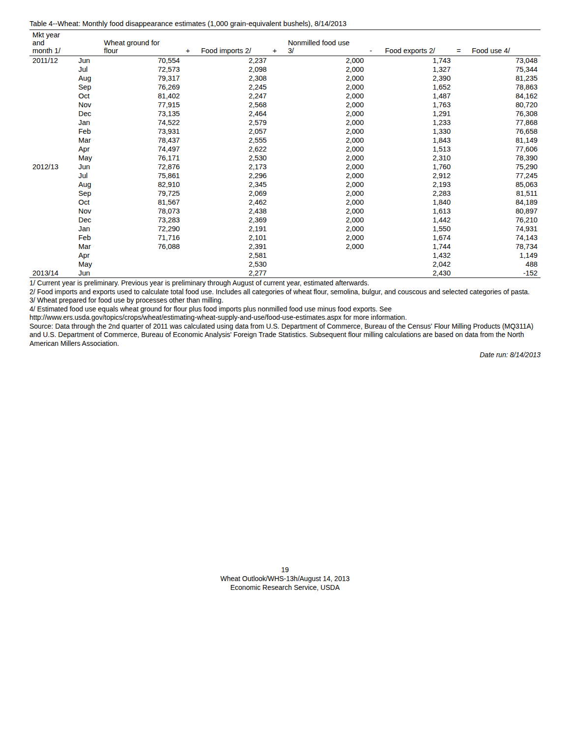Table 4--Wheat: Monthly food disappearance estimates (1,000 grain-equivalent bushels), 8/14/2013
| Mkt year and month 1/ | | Wheat ground for flour | + | Food imports 2/ | + | Nonmilled food use 3/ | - | Food exports 2/ | = | Food use 4/ |
| --- | --- | --- | --- | --- | --- | --- | --- | --- | --- | --- |
| 2011/12 | Jun | 70,554 | | 2,237 | | 2,000 | | 1,743 | | 73,048 |
| | Jul | 72,573 | | 2,098 | | 2,000 | | 1,327 | | 75,344 |
| | Aug | 79,317 | | 2,308 | | 2,000 | | 2,390 | | 81,235 |
| | Sep | 76,269 | | 2,245 | | 2,000 | | 1,652 | | 78,863 |
| | Oct | 81,402 | | 2,247 | | 2,000 | | 1,487 | | 84,162 |
| | Nov | 77,915 | | 2,568 | | 2,000 | | 1,763 | | 80,720 |
| | Dec | 73,135 | | 2,464 | | 2,000 | | 1,291 | | 76,308 |
| | Jan | 74,522 | | 2,579 | | 2,000 | | 1,233 | | 77,868 |
| | Feb | 73,931 | | 2,057 | | 2,000 | | 1,330 | | 76,658 |
| | Mar | 78,437 | | 2,555 | | 2,000 | | 1,843 | | 81,149 |
| | Apr | 74,497 | | 2,622 | | 2,000 | | 1,513 | | 77,606 |
| | May | 76,171 | | 2,530 | | 2,000 | | 2,310 | | 78,390 |
| 2012/13 | Jun | 72,876 | | 2,173 | | 2,000 | | 1,760 | | 75,290 |
| | Jul | 75,861 | | 2,296 | | 2,000 | | 2,912 | | 77,245 |
| | Aug | 82,910 | | 2,345 | | 2,000 | | 2,193 | | 85,063 |
| | Sep | 79,725 | | 2,069 | | 2,000 | | 2,283 | | 81,511 |
| | Oct | 81,567 | | 2,462 | | 2,000 | | 1,840 | | 84,189 |
| | Nov | 78,073 | | 2,438 | | 2,000 | | 1,613 | | 80,897 |
| | Dec | 73,283 | | 2,369 | | 2,000 | | 1,442 | | 76,210 |
| | Jan | 72,290 | | 2,191 | | 2,000 | | 1,550 | | 74,931 |
| | Feb | 71,716 | | 2,101 | | 2,000 | | 1,674 | | 74,143 |
| | Mar | 76,088 | | 2,391 | | 2,000 | | 1,744 | | 78,734 |
| | Apr | | | 2,581 | | | | 1,432 | | 1,149 |
| | May | | | 2,530 | | | | 2,042 | | 488 |
| 2013/14 | Jun | | | 2,277 | | | | 2,430 | | -152 |
1/ Current year is preliminary. Previous year is preliminary through August of current year, estimated afterwards.
2/ Food imports and exports used to calculate total food use. Includes all categories of wheat flour, semolina, bulgur, and couscous and selected categories of pasta.
3/ Wheat prepared for food use by processes other than milling.
4/ Estimated food use equals wheat ground for flour plus food imports plus nonmilled food use minus food exports. See http://www.ers.usda.gov/topics/crops/wheat/estimating-wheat-supply-and-use/food-use-estimates.aspx for more information.
Source: Data through the 2nd quarter of 2011 was calculated using data from U.S. Department of Commerce, Bureau of the Census' Flour Milling Products (MQ311A) and U.S. Department of Commerce, Bureau of Economic Analysis' Foreign Trade Statistics. Subsequent flour milling calculations are based on data from the North American Millers Association.
Date run: 8/14/2013
19
Wheat Outlook/WHS-13h/August 14, 2013
Economic Research Service, USDA